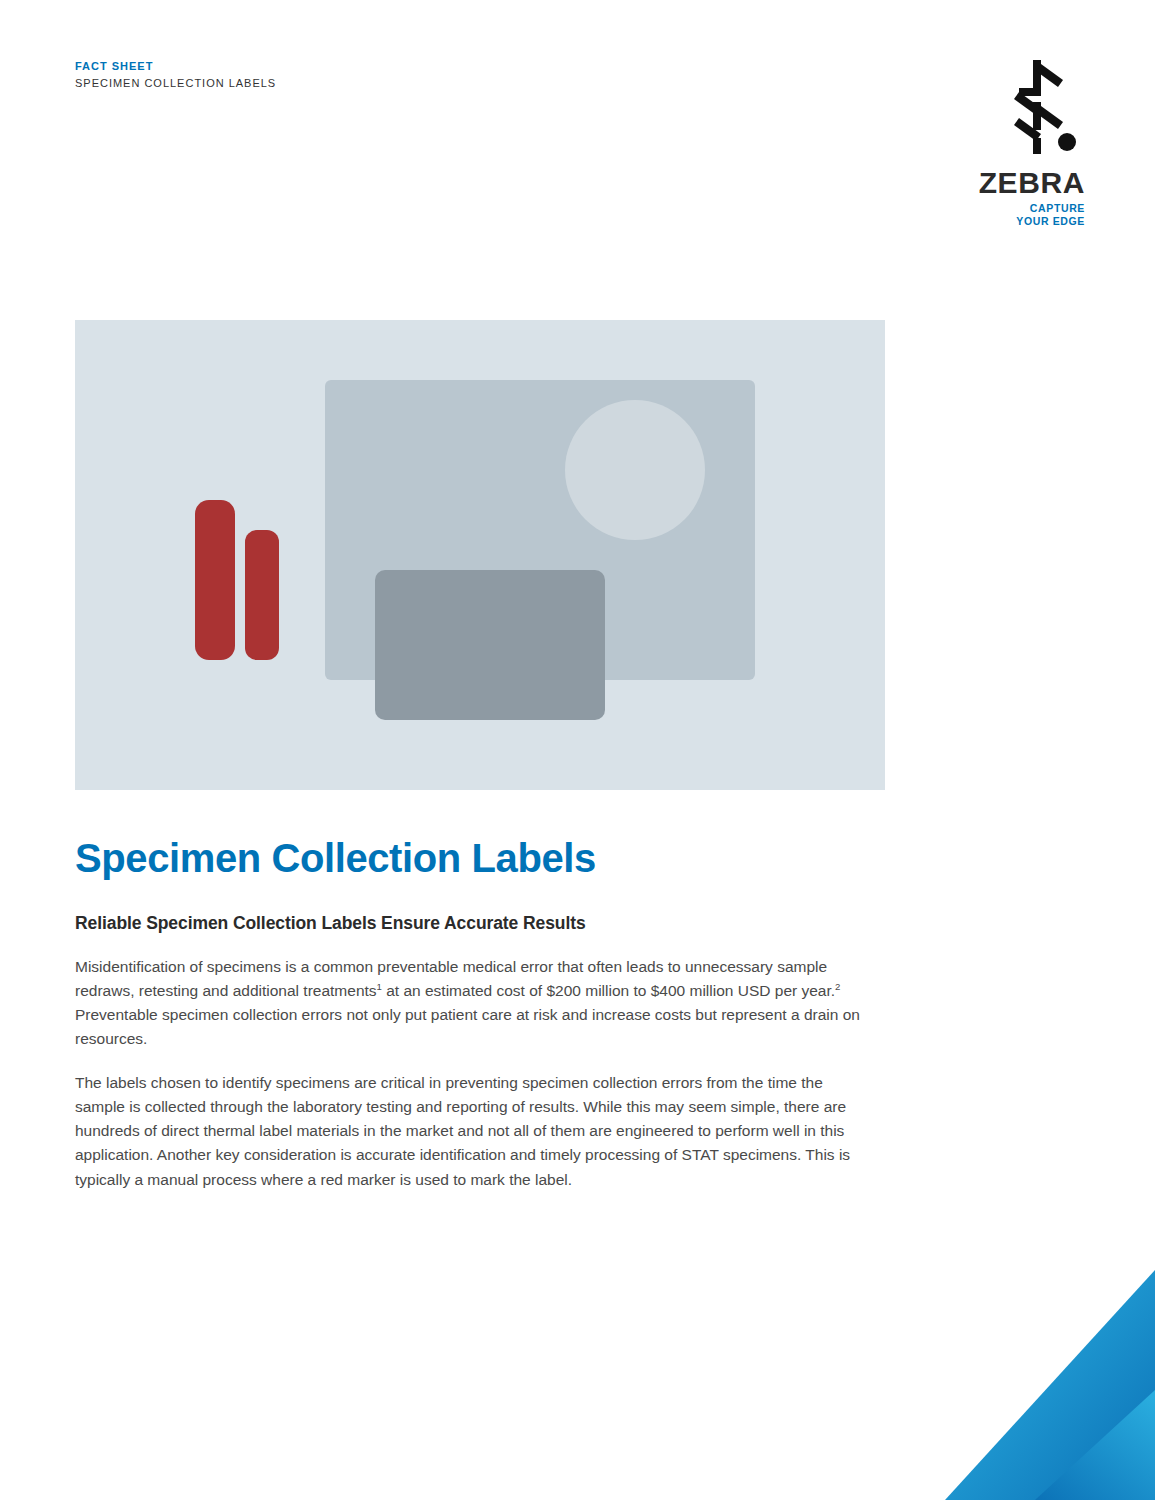Fact Sheet Specimen Collection Labels
ZEBRA
Capture
Your Edge
Specimen Collection Labels
Reliable Specimen Collection Labels Ensure Accurate Results
Misidentification of specimens is a common preventable medical error that often leads to unnecessary sample redraws, retesting and additional treatments1 at an estimated cost of $200 million to $400 million USD per year.2 Preventable specimen collection errors not only put patient care at risk and increase costs but represent a drain on resources.
The labels chosen to identify specimens are critical in preventing specimen collection errors from the time the sample is collected through the laboratory testing and reporting of results. While this may seem simple, there are hundreds of direct thermal label materials in the market and not all of them are engineered to perform well in this application. Another key consideration is accurate identification and timely processing of STAT specimens. This is typically a manual process where a red marker is used to mark the label.